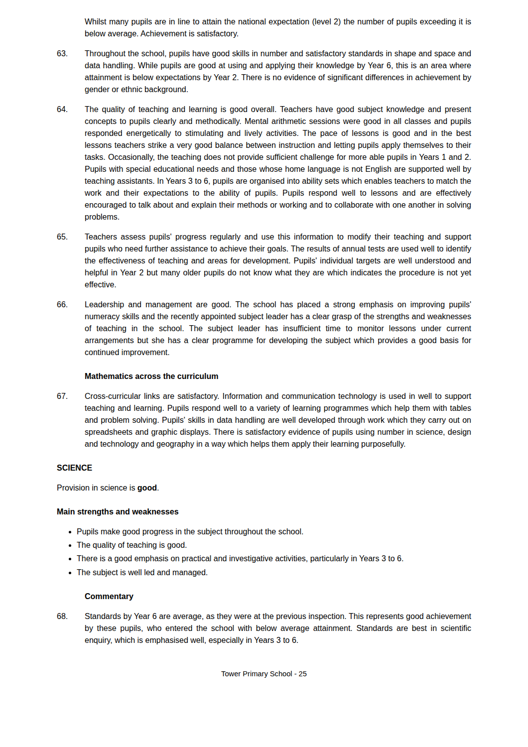Whilst many pupils are in line to attain the national expectation (level 2) the number of pupils exceeding it is below average. Achievement is satisfactory.
63.
Throughout the school, pupils have good skills in number and satisfactory standards in shape and space and data handling. While pupils are good at using and applying their knowledge by Year 6, this is an area where attainment is below expectations by Year 2. There is no evidence of significant differences in achievement by gender or ethnic background.
64.
The quality of teaching and learning is good overall. Teachers have good subject knowledge and present concepts to pupils clearly and methodically. Mental arithmetic sessions were good in all classes and pupils responded energetically to stimulating and lively activities. The pace of lessons is good and in the best lessons teachers strike a very good balance between instruction and letting pupils apply themselves to their tasks. Occasionally, the teaching does not provide sufficient challenge for more able pupils in Years 1 and 2. Pupils with special educational needs and those whose home language is not English are supported well by teaching assistants. In Years 3 to 6, pupils are organised into ability sets which enables teachers to match the work and their expectations to the ability of pupils. Pupils respond well to lessons and are effectively encouraged to talk about and explain their methods or working and to collaborate with one another in solving problems.
65.
Teachers assess pupils' progress regularly and use this information to modify their teaching and support pupils who need further assistance to achieve their goals. The results of annual tests are used well to identify the effectiveness of teaching and areas for development. Pupils' individual targets are well understood and helpful in Year 2 but many older pupils do not know what they are which indicates the procedure is not yet effective.
66.
Leadership and management are good. The school has placed a strong emphasis on improving pupils' numeracy skills and the recently appointed subject leader has a clear grasp of the strengths and weaknesses of teaching in the school. The subject leader has insufficient time to monitor lessons under current arrangements but she has a clear programme for developing the subject which provides a good basis for continued improvement.
Mathematics across the curriculum
67.
Cross-curricular links are satisfactory. Information and communication technology is used in well to support teaching and learning. Pupils respond well to a variety of learning programmes which help them with tables and problem solving. Pupils' skills in data handling are well developed through work which they carry out on spreadsheets and graphic displays. There is satisfactory evidence of pupils using number in science, design and technology and geography in a way which helps them apply their learning purposefully.
SCIENCE
Provision in science is good.
Main strengths and weaknesses
Pupils make good progress in the subject throughout the school.
The quality of teaching is good.
There is a good emphasis on practical and investigative activities, particularly in Years 3 to 6.
The subject is well led and managed.
Commentary
68.
Standards by Year 6 are average, as they were at the previous inspection. This represents good achievement by these pupils, who entered the school with below average attainment. Standards are best in scientific enquiry, which is emphasised well, especially in Years 3 to 6.
Tower Primary School - 25